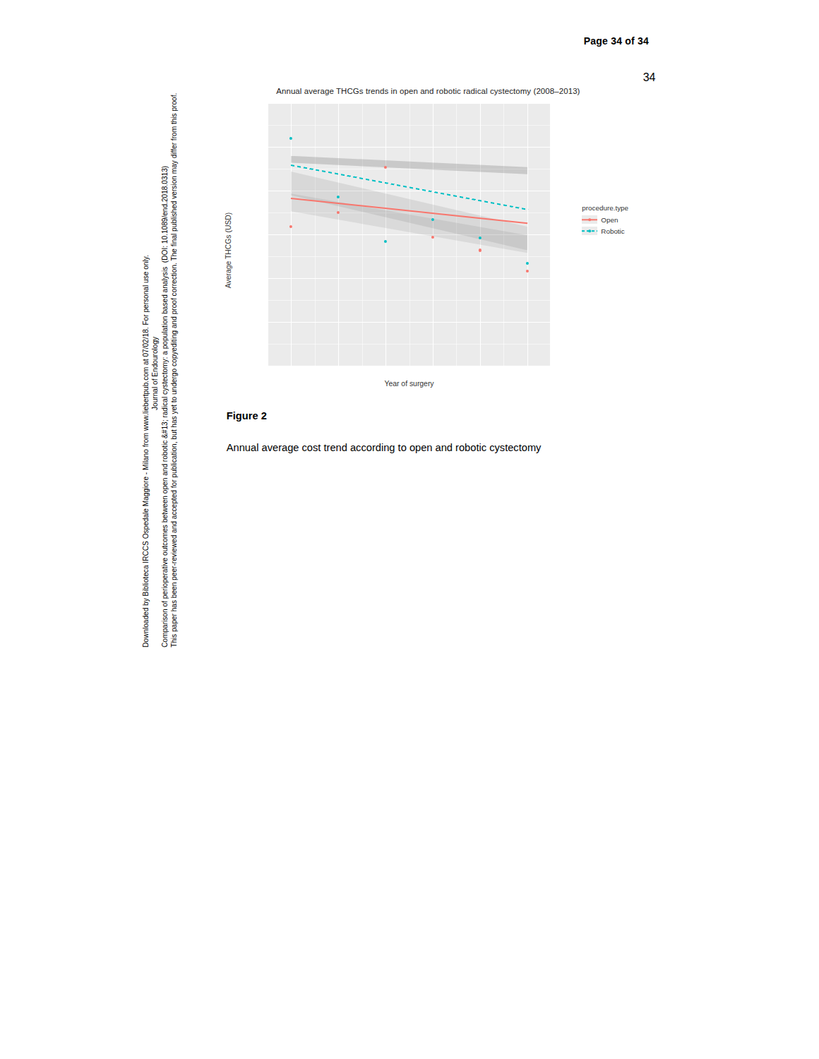Page 34 of 34
34
Downloaded by Biblioteca IRCCS Ospedale Maggiore - Milano from www.liebertpub.com at 07/02/18. For personal use only.
Journal of Endourology
Comparison of perioperative outcomes between open and robotic &#13; radical cystectomy: a population based analysis (DOI: 10.1089/end.2018.0313)
This paper has been peer-reviewed and accepted for publication, but has yet to undergo copyediting and proof correction. The final published version may differ from this proof.
Annual average THCGs trends in open and robotic radical cystectomy (2008–2013)
Average THCGs (USD)
50000
45000
40000
35000
30000
25000
20000
2008
2009
2010
2011
2012
2013
Year of surgery
procedure.type
Open
Robotic
Figure 2
Annual average cost trend according to open and robotic cystectomy